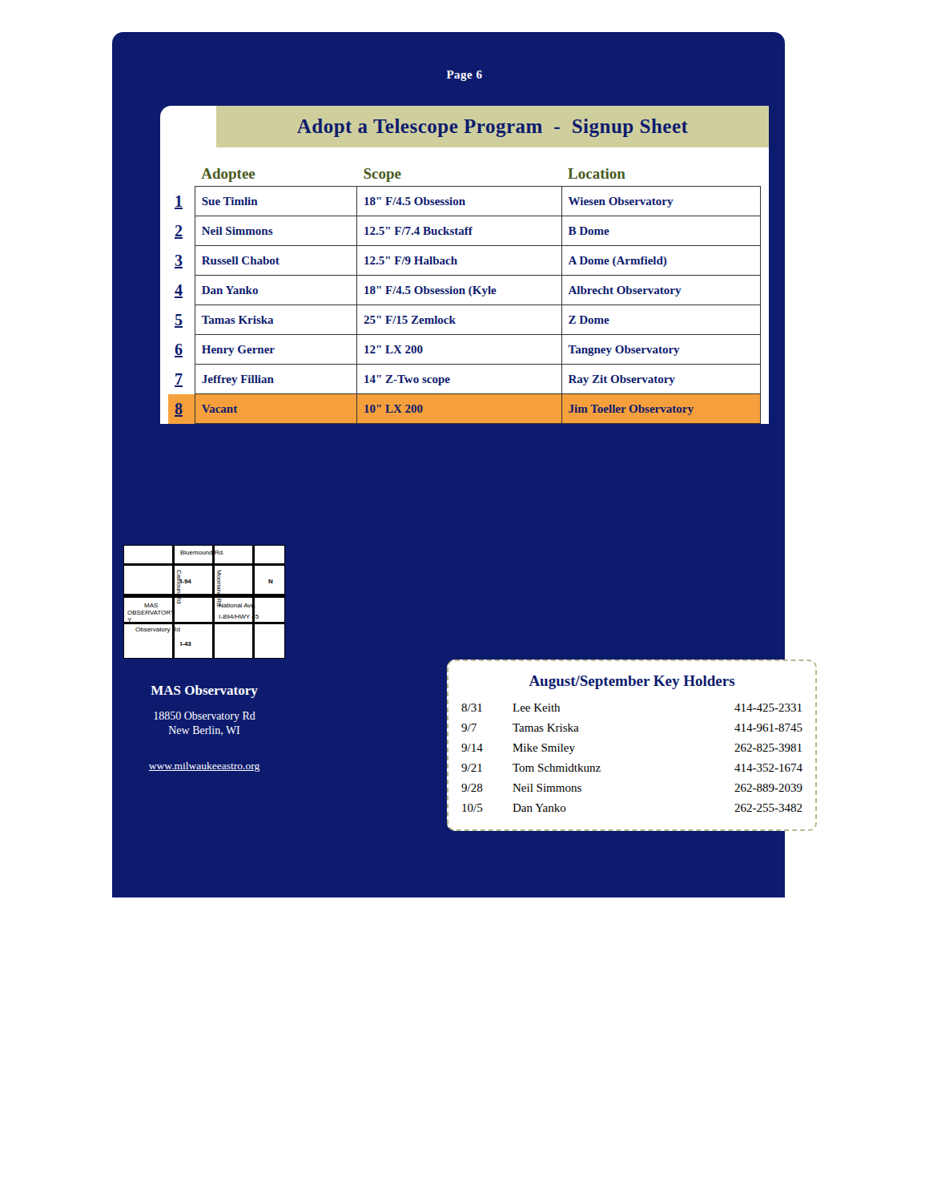Page 6
Adopt a Telescope Program - Signup Sheet
| | Adoptee | Scope | Location |
| --- | --- | --- | --- |
| 1 | Sue Timlin | 18" F/4.5 Obsession | Wiesen Observatory |
| 2 | Neil Simmons | 12.5" F/7.4 Buckstaff | B Dome |
| 3 | Russell Chabot | 12.5" F/9 Halbach | A Dome (Armfield) |
| 4 | Dan Yanko | 18" F/4.5 Obsession (Kyle | Albrecht Observatory |
| 5 | Tamas Kriska | 25" F/15 Zemlock | Z Dome |
| 6 | Henry Gerner | 12" LX 200 | Tangney Observatory |
| 7 | Jeffrey Fillian | 14" Z-Two scope | Ray Zit Observatory |
| 8 | Vacant | 10" LX 200 | Jim Toeller Observatory |
At Your Service
Officers / Staff
| President | Scott Jamieson | 262-592-3049 |
| Vice President | Brian Ganiere | 414-961-8745 |
| Treasurer | Russell Chabot | 414-881-3822 |
| Secretary | Agnes Keszler | 414-581-7031 |
| Observatory Director | Gene Hanson | 262-354-0138 |
| Asst. Observatory Director | Vacant | |
| Newsletter Editor | Tamas Kriska | 414-581-3623 |
| Webmaster | Robert Burgess | 920-559-7472 |
Board of Directors
| Robert Burgess | 920-559-7472 |
| Russell Chabot | 414-881-3822 |
| John Hammetter | 414-519-1958 |
| Gene Hanson | 262-354-0138 |
| Lee Keith | 414-425-2331 |
| Agnes Keszler | 414-581-7031 |
| Tamas Kriska | 414-581-3623 |
| Neil Simmons | 262-889-2039 |
| Michael Smiley | 262-825-3981 |
| Sue Timlin | 414-460-4886 |
| Dan Yanko | 262-255-3482 |
August/September Key Holders
| 8/31 | Lee Keith | 414-425-2331 |
| 9/7 | Tamas Kriska | 414-961-8745 |
| 9/14 | Mike Smiley | 262-825-3981 |
| 9/21 | Tom Schmidtkunz | 414-352-1674 |
| 9/28 | Neil Simmons | 262-889-2039 |
| 10/5 | Dan Yanko | 262-255-3482 |
Bluemound Rd.
I-94
N
MAS
OBSERVATORY
Y
Observatory Rd
National Ave.
I-894/HWY 45
I-43
Calhoun Rd
Moorland Rd.
MAS Observatory
18850 Observatory Rd
New Berlin, WI
www.milwaukeeastro.org